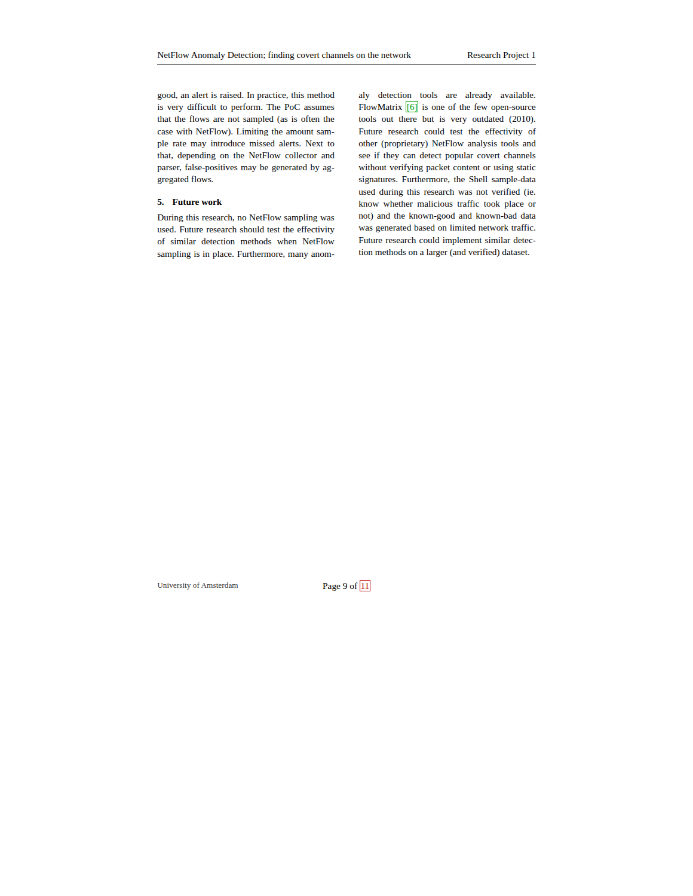NetFlow Anomaly Detection; finding covert channels on the network Research Project 1
good, an alert is raised. In practice, this method is very difficult to perform. The PoC assumes that the flows are not sampled (as is often the case with NetFlow). Limiting the amount sample rate may introduce missed alerts. Next to that, depending on the NetFlow collector and parser, false-positives may be generated by aggregated flows.
5. Future work
During this research, no NetFlow sampling was used. Future research should test the effectivity of similar detection methods when NetFlow sampling is in place. Furthermore, many anomaly detection tools are already available. FlowMatrix [6] is one of the few open-source tools out there but is very outdated (2010). Future research could test the effectivity of other (proprietary) NetFlow analysis tools and see if they can detect popular covert channels without verifying packet content or using static signatures. Furthermore, the Shell sample-data used during this research was not verified (ie. know whether malicious traffic took place or not) and the known-good and known-bad data was generated based on limited network traffic. Future research could implement similar detection methods on a larger (and verified) dataset.
University of Amsterdam Page 9 of 11